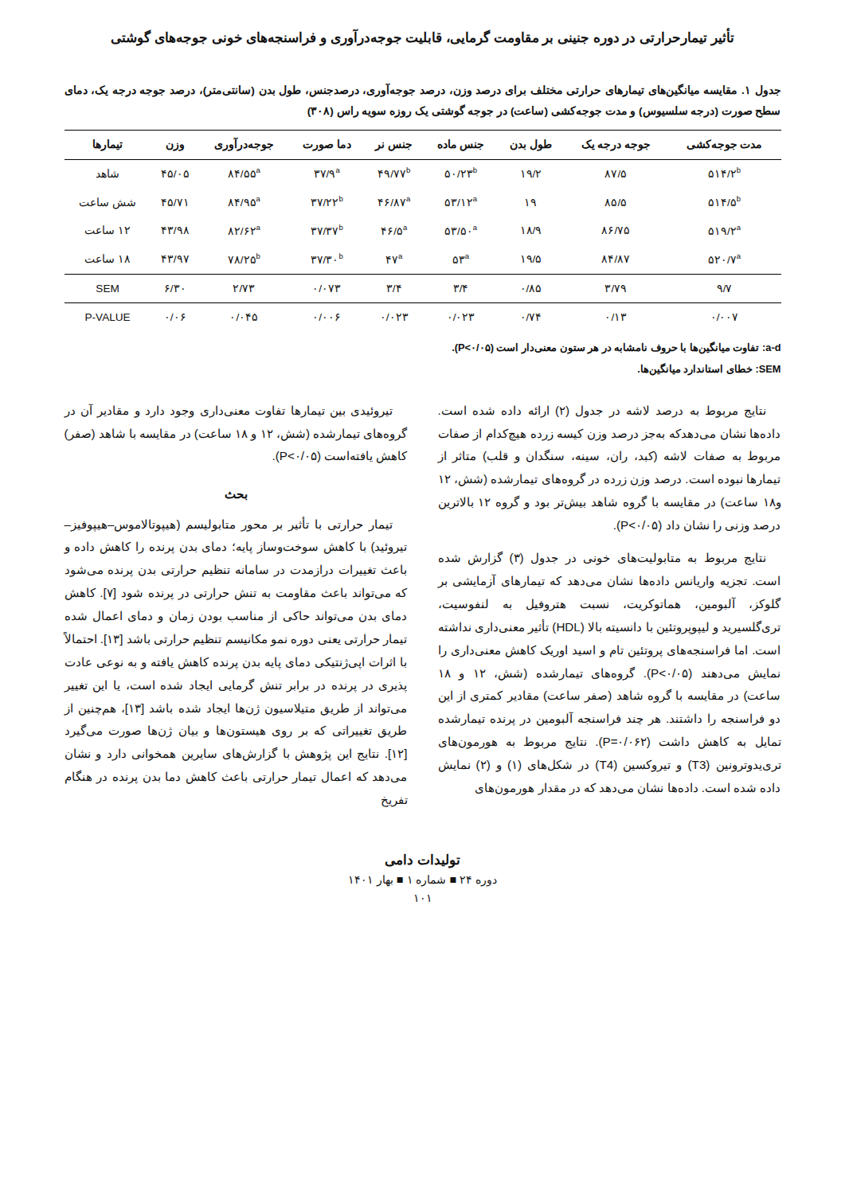تأثیر تیمارحرارتی در دوره جنینی بر مقاومت گرمایی، قابلیت جوجه‌درآوری و فراسنجه‌های خونی جوجه‌های گوشتی
جدول ۱. مقایسه میانگین‌های تیمارهای حرارتی مختلف برای درصد وزن، درصد جوجه‌آوری، درصدجنس، طول بدن (سانتی‌متر)، درصد جوجه درجه یک، دمای سطح صورت (درجه سلسیوس) و مدت جوجه‌کشی (ساعت) در جوجه گوشتی یک روزه سویه راس (۳۰۸)
| مدت جوجه‌کشی | جوجه درجه یک | طول بدن | جنس ماده | جنس نر | دما صورت | جوجه‌درآوری | وزن | تیمارها |
| --- | --- | --- | --- | --- | --- | --- | --- | --- |
| ۵۱۴/۲ b | ۸۷/۵ | ۱۹/۲ | ۵۰/۲۳ b | ۴۹/۷۷ b | ۳۷/۹ a | ۸۴/۵۵ a | ۴۵/۰۵ | شاهد |
| ۵۱۴/۵ b | ۸۵/۵ | ۱۹ | ۵۳/۱۲ a | ۴۶/۸۷ a | ۳۷/۲۲ b | ۸۴/۹۵ a | ۴۵/۷۱ | شش ساعت |
| ۵۱۹/۲ a | ۸۶/۷۵ | ۱۸/۹ | ۵۳/۵۰ a | ۴۶/۵ a | ۳۷/۳۷ b | ۸۲/۶۲ a | ۴۳/۹۸ | ۱۲ ساعت |
| ۵۲۰/۷ a | ۸۴/۸۷ | ۱۹/۵ | ۵۳ a | ۴۷ a | ۳۷/۳۰ b | ۷۸/۲۵ b | ۴۳/۹۷ | ۱۸ ساعت |
| ۹/۷ | ۳/۷۹ | ۰/۸۵ | ۳/۴ | ۳/۴ | ۰/۰۷۳ | ۲/۷۳ | ۶/۳۰ | SEM |
| ۰/۰۰۷ | ۰/۱۳ | ۰/۷۴ | ۰/۰۲۳ | ۰/۰۲۳ | ۰/۰۰۶ | ۰/۰۴۵ | ۰/۰۶ | P-VALUE |
a-d: تفاوت میانگین‌ها با حروف نامشابه در هر ستون معنی‌دار است (P<۰/۰۵).
SEM: خطای استاندارد میانگین‌ها.
نتایج مربوط به درصد لاشه در جدول (۲) ارائه داده شده است. داده‌ها نشان می‌دهدکه به‌جز درصد وزن کیسه زرده هیچ‌کدام از صفات مربوط به صفات لاشه (کبد، ران، سینه، سنگدان و قلب) متاثر از تیمارها نبوده است. درصد وزن زرده در گروه‌های تیمارشده (شش، ۱۲ و۱۸ ساعت) در مقایسه با گروه شاهد بیش‌تر بود و گروه ۱۲ بالاترین درصد وزنی را نشان داد (P<۰/۰۵).
نتایج مربوط به متابولیت‌های خونی در جدول (۳) گزارش شده است. تجزیه واریانس داده‌ها نشان می‌دهد که تیمارهای آزمایشی بر گلوکز، آلبومین، هماتوکریت، نسبت هتروفیل به لنفوسیت، تری‌گلسیرید و لیپوپروتئین با دانسیته بالا (HDL) تأثیر معنی‌داری نداشته است. اما فراسنجه‌های پروتئین تام و اسید اوریک کاهش معنی‌داری را نمایش می‌دهند (P<۰/۰۵). گروه‌های تیمارشده (شش، ۱۲ و ۱۸ ساعت) در مقایسه با گروه شاهد (صفر ساعت) مقادیر کمتری از این دو فراسنجه را داشتند. هر چند فراسنجه آلبومین در پرنده تیمارشده تمایل به کاهش داشت (P=۰/۰۶۲). نتایج مربوط به هورمون‌های تری‌یدوترونین (T3) و تیروکسین (T4) در شکل‌های (۱) و (۲) نمایش داده شده است. داده‌ها نشان می‌دهد که در مقدار هورمون‌های
تیروئیدی بین تیمارها تفاوت معنی‌داری وجود دارد و مقادیر آن در گروه‌های تیمارشده (شش، ۱۲ و ۱۸ ساعت) در مقایسه با شاهد (صفر) کاهش یافته‌است (P<۰/۰۵).
بحث
تیمار حرارتی با تأثیر بر محور متابولیسم (هیپوتالاموس–هیپوفیز–تیروئید) با کاهش سوخت‌وساز پایه؛ دمای بدن پرنده را کاهش داده و باعث تغییرات درازمدت در سامانه تنظیم حرارتی بدن پرنده می‌شود که می‌تواند باعث مقاومت به تنش حرارتی در پرنده شود [۷]. کاهش دمای بدن می‌تواند حاکی از مناسب بودن زمان و دمای اعمال شده تیمار حرارتی یعنی دوره نمو مکانیسم تنظیم حرارتی باشد [۱۳]. احتمالاً با اثرات اپی‌ژنتیکی دمای پایه بدن پرنده کاهش یافته و به نوعی عادت پذیری در پرنده در برابر تنش گرمایی ایجاد شده است، یا این تغییر می‌تواند از طریق متیلاسیون ژن‌ها ایجاد شده باشد [۱۳]، هم‌چنین از طریق تغییراتی که بر روی هیستون‌ها و بیان ژن‌ها صورت می‌گیرد [۱۲]. نتایج این پژوهش با گزارش‌های سایرین همخوانی دارد و نشان می‌دهد که اعمال تیمار حرارتی باعث کاهش دما بدن پرنده در هنگام تفریخ
تولیدات دامی
دوره ۲۴ ■ شماره ۱ ■ بهار ۱۴۰۱
۱۰۱